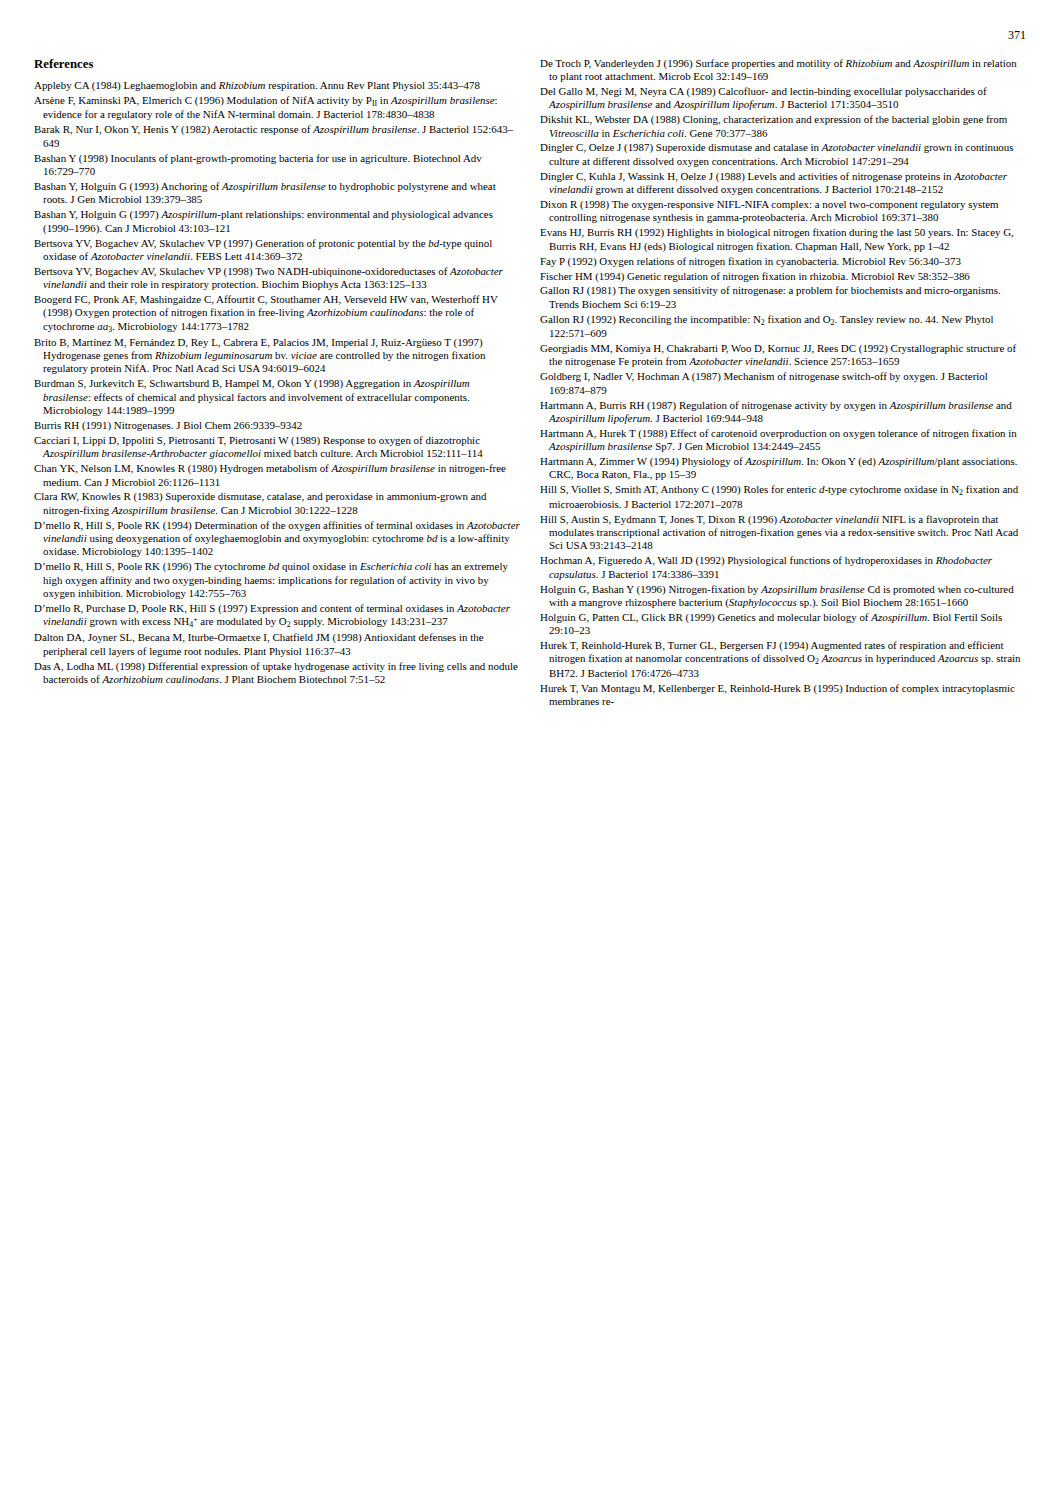371
References
Appleby CA (1984) Leghaemoglobin and Rhizobium respiration. Annu Rev Plant Physiol 35:443–478
Arsène F, Kaminski PA, Elmerich C (1996) Modulation of NifA activity by PII in Azospirillum brasilense: evidence for a regulatory role of the NifA N-terminal domain. J Bacteriol 178:4830–4838
Barak R, Nur I, Okon Y, Henis Y (1982) Aerotactic response of Azospirillum brasilense. J Bacteriol 152:643–649
Bashan Y (1998) Inoculants of plant-growth-promoting bacteria for use in agriculture. Biotechnol Adv 16:729–770
Bashan Y, Holguin G (1993) Anchoring of Azospirillum brasilense to hydrophobic polystyrene and wheat roots. J Gen Microbiol 139:379–385
Bashan Y, Holguin G (1997) Azospirillum-plant relationships: environmental and physiological advances (1990–1996). Can J Microbiol 43:103–121
Bertsova YV, Bogachev AV, Skulachev VP (1997) Generation of protonic potential by the bd-type quinol oxidase of Azotobacter vinelandii. FEBS Lett 414:369–372
Bertsova YV, Bogachev AV, Skulachev VP (1998) Two NADH-ubiquinone-oxidoreductases of Azotobacter vinelandii and their role in respiratory protection. Biochim Biophys Acta 1363:125–133
Boogerd FC, Pronk AF, Mashingaidze C, Affourtit C, Stouthamer AH, Verseveld HW van, Westerhoff HV (1998) Oxygen protection of nitrogen fixation in free-living Azorhizobium caulinodans: the role of cytochrome aa3. Microbiology 144:1773–1782
Brito B, Martínez M, Fernández D, Rey L, Cabrera E, Palacios JM, Imperial J, Ruiz-Argüeso T (1997) Hydrogenase genes from Rhizobium leguminosarum bv. viciae are controlled by the nitrogen fixation regulatory protein NifA. Proc Natl Acad Sci USA 94:6019–6024
Burdman S, Jurkevitch E, Schwartsburd B, Hampel M, Okon Y (1998) Aggregation in Azospirillum brasilense: effects of chemical and physical factors and involvement of extracellular components. Microbiology 144:1989–1999
Burris RH (1991) Nitrogenases. J Biol Chem 266:9339–9342
Cacciari I, Lippi D, Ippoliti S, Pietrosanti T, Pietrosanti W (1989) Response to oxygen of diazotrophic Azospirillum brasilense-Arthrobacter giacomelloi mixed batch culture. Arch Microbiol 152:111–114
Chan YK, Nelson LM, Knowles R (1980) Hydrogen metabolism of Azospirillum brasilense in nitrogen-free medium. Can J Microbiol 26:1126–1131
Clara RW, Knowles R (1983) Superoxide dismutase, catalase, and peroxidase in ammonium-grown and nitrogen-fixing Azospirillum brasilense. Can J Microbiol 30:1222–1228
D’mello R, Hill S, Poole RK (1994) Determination of the oxygen affinities of terminal oxidases in Azotobacter vinelandii using deoxygenation of oxyleghaemoglobin and oxymyoglobin: cytochrome bd is a low-affinity oxidase. Microbiology 140:1395–1402
D’mello R, Hill S, Poole RK (1996) The cytochrome bd quinol oxidase in Escherichia coli has an extremely high oxygen affinity and two oxygen-binding haems: implications for regulation of activity in vivo by oxygen inhibition. Microbiology 142:755–763
D’mello R, Purchase D, Poole RK, Hill S (1997) Expression and content of terminal oxidases in Azotobacter vinelandii grown with excess NH4+ are modulated by O2 supply. Microbiology 143:231–237
Dalton DA, Joyner SL, Becana M, Iturbe-Ormaetxe I, Chatfield JM (1998) Antioxidant defenses in the peripheral cell layers of legume root nodules. Plant Physiol 116:37–43
Das A, Lodha ML (1998) Differential expression of uptake hydrogenase activity in free living cells and nodule bacteroids of Azorhizobium caulinodans. J Plant Biochem Biotechnol 7:51–52
De Troch P, Vanderleyden J (1996) Surface properties and motility of Rhizobium and Azospirillum in relation to plant root attachment. Microb Ecol 32:149–169
Del Gallo M, Negi M, Neyra CA (1989) Calcofluor- and lectin-binding exocellular polysaccharides of Azospirillum brasilense and Azospirillum lipoferum. J Bacteriol 171:3504–3510
Dikshit KL, Webster DA (1988) Cloning, characterization and expression of the bacterial globin gene from Vitreoscilla in Escherichia coli. Gene 70:377–386
Dingler C, Oelze J (1987) Superoxide dismutase and catalase in Azotobacter vinelandii grown in continuous culture at different dissolved oxygen concentrations. Arch Microbiol 147:291–294
Dingler C, Kuhla J, Wassink H, Oelze J (1988) Levels and activities of nitrogenase proteins in Azotobacter vinelandii grown at different dissolved oxygen concentrations. J Bacteriol 170:2148–2152
Dixon R (1998) The oxygen-responsive NIFL-NIFA complex: a novel two-component regulatory system controlling nitrogenase synthesis in gamma-proteobacteria. Arch Microbiol 169:371–380
Evans HJ, Burris RH (1992) Highlights in biological nitrogen fixation during the last 50 years. In: Stacey G, Burris RH, Evans HJ (eds) Biological nitrogen fixation. Chapman Hall, New York, pp 1–42
Fay P (1992) Oxygen relations of nitrogen fixation in cyanobacteria. Microbiol Rev 56:340–373
Fischer HM (1994) Genetic regulation of nitrogen fixation in rhizobia. Microbiol Rev 58:352–386
Gallon RJ (1981) The oxygen sensitivity of nitrogenase: a problem for biochemists and micro-organisms. Trends Biochem Sci 6:19–23
Gallon RJ (1992) Reconciling the incompatible: N2 fixation and O2. Tansley review no. 44. New Phytol 122:571–609
Georgiadis MM, Komiya H, Chakrabarti P, Woo D, Kornuc JJ, Rees DC (1992) Crystallographic structure of the nitrogenase Fe protein from Azotobacter vinelandii. Science 257:1653–1659
Goldberg I, Nadler V, Hochman A (1987) Mechanism of nitrogenase switch-off by oxygen. J Bacteriol 169:874–879
Hartmann A, Burris RH (1987) Regulation of nitrogenase activity by oxygen in Azospirillum brasilense and Azospirillum lipoferum. J Bacteriol 169:944–948
Hartmann A, Hurek T (1988) Effect of carotenoid overproduction on oxygen tolerance of nitrogen fixation in Azospirillum brasilense Sp7. J Gen Microbiol 134:2449–2455
Hartmann A, Zimmer W (1994) Physiology of Azospirillum. In: Okon Y (ed) Azospirillum/plant associations. CRC, Boca Raton, Fla., pp 15–39
Hill S, Viollet S, Smith AT, Anthony C (1990) Roles for enteric d-type cytochrome oxidase in N2 fixation and microaerobiosis. J Bacteriol 172:2071–2078
Hill S, Austin S, Eydmann T, Jones T, Dixon R (1996) Azotobacter vinelandii NIFL is a flavoprotein that modulates transcriptional activation of nitrogen-fixation genes via a redox-sensitive switch. Proc Natl Acad Sci USA 93:2143–2148
Hochman A, Figueredo A, Wall JD (1992) Physiological functions of hydroperoxidases in Rhodobacter capsulatus. J Bacteriol 174:3386–3391
Holguin G, Bashan Y (1996) Nitrogen-fixation by Azopsirillum brasilense Cd is promoted when co-cultured with a mangrove rhizosphere bacterium (Staphylococcus sp.). Soil Biol Biochem 28:1651–1660
Holguin G, Patten CL, Glick BR (1999) Genetics and molecular biology of Azospirillum. Biol Fertil Soils 29:10–23
Hurek T, Reinhold-Hurek B, Turner GL, Bergersen FJ (1994) Augmented rates of respiration and efficient nitrogen fixation at nanomolar concentrations of dissolved O2 Azoarcus in hyperinduced Azoarcus sp. strain BH72. J Bacteriol 176:4726–4733
Hurek T, Van Montagu M, Kellenberger E, Reinhold-Hurek B (1995) Induction of complex intracytoplasmic membranes re-